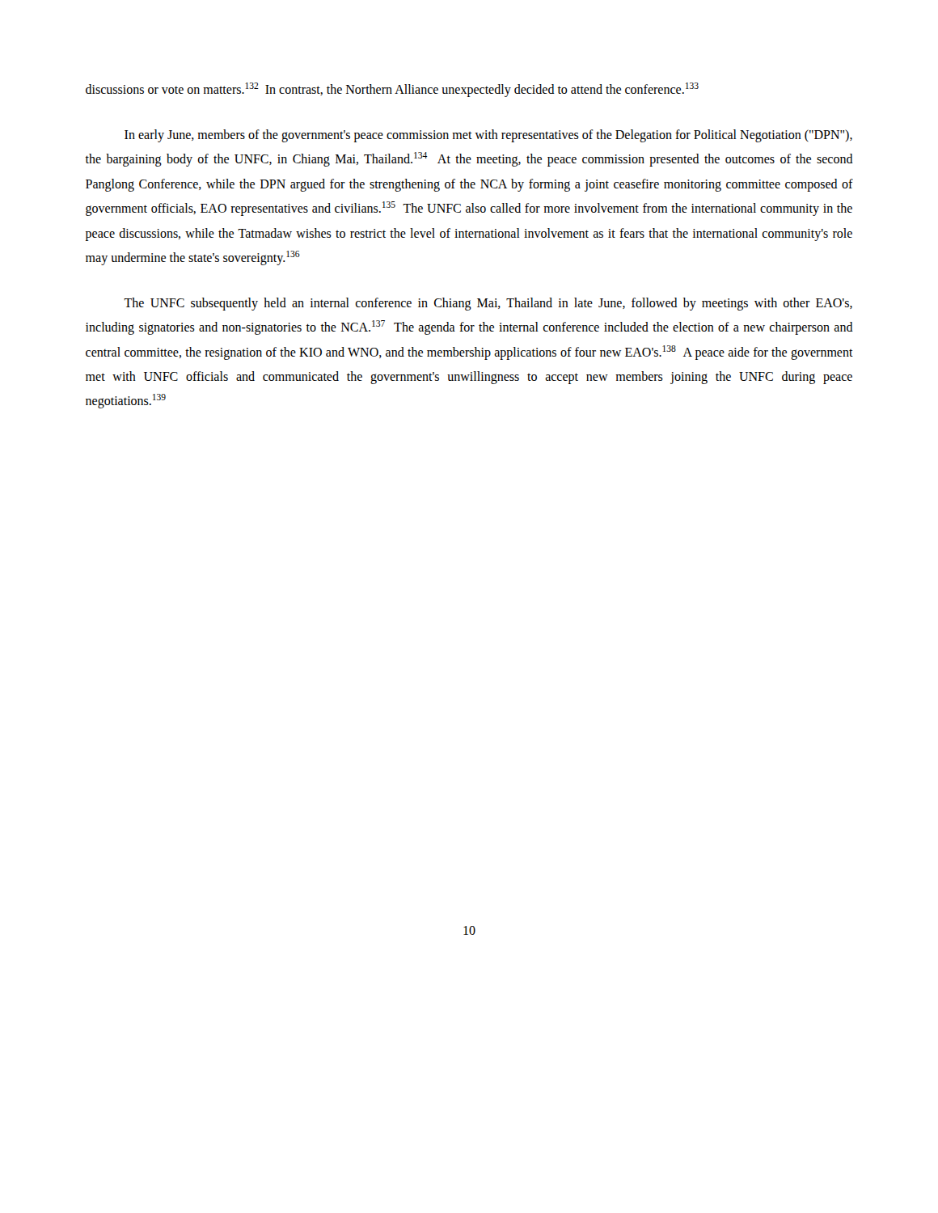discussions or vote on matters.132 In contrast, the Northern Alliance unexpectedly decided to attend the conference.133
In early June, members of the government's peace commission met with representatives of the Delegation for Political Negotiation ("DPN"), the bargaining body of the UNFC, in Chiang Mai, Thailand.134 At the meeting, the peace commission presented the outcomes of the second Panglong Conference, while the DPN argued for the strengthening of the NCA by forming a joint ceasefire monitoring committee composed of government officials, EAO representatives and civilians.135 The UNFC also called for more involvement from the international community in the peace discussions, while the Tatmadaw wishes to restrict the level of international involvement as it fears that the international community's role may undermine the state's sovereignty.136
The UNFC subsequently held an internal conference in Chiang Mai, Thailand in late June, followed by meetings with other EAO's, including signatories and non-signatories to the NCA.137 The agenda for the internal conference included the election of a new chairperson and central committee, the resignation of the KIO and WNO, and the membership applications of four new EAO's.138 A peace aide for the government met with UNFC officials and communicated the government's unwillingness to accept new members joining the UNFC during peace negotiations.139
10